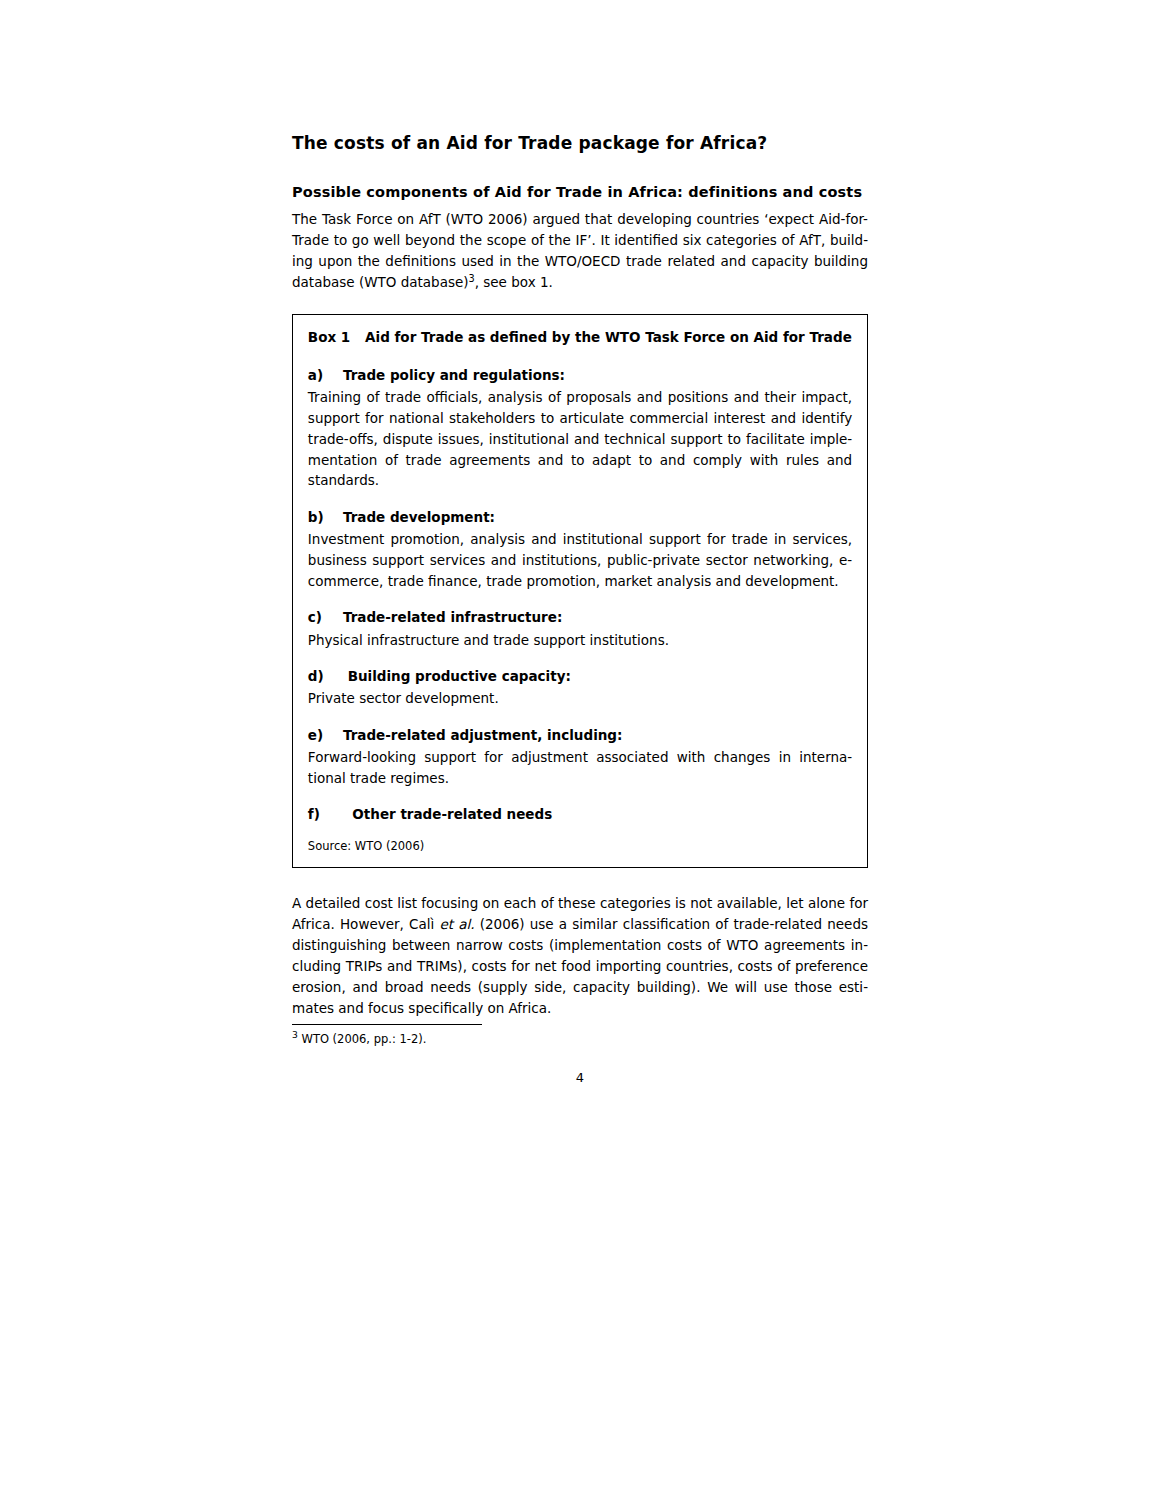The costs of an Aid for Trade package for Africa?
Possible components of Aid for Trade in Africa: definitions and costs
The Task Force on AfT (WTO 2006) argued that developing countries ‘expect Aid-for-Trade to go well beyond the scope of the IF’. It identified six categories of AfT, building upon the definitions used in the WTO/OECD trade related and capacity building database (WTO database)3, see box 1.
Box 1 Aid for Trade as defined by the WTO Task Force on Aid for Trade
a) Trade policy and regulations:
Training of trade officials, analysis of proposals and positions and their impact, support for national stakeholders to articulate commercial interest and identify trade-offs, dispute issues, institutional and technical support to facilitate implementation of trade agreements and to adapt to and comply with rules and standards.
b) Trade development:
Investment promotion, analysis and institutional support for trade in services, business support services and institutions, public-private sector networking, e-commerce, trade finance, trade promotion, market analysis and development.
c) Trade-related infrastructure:
Physical infrastructure and trade support institutions.
d) Building productive capacity:
Private sector development.
e) Trade-related adjustment, including:
Forward-looking support for adjustment associated with changes in international trade regimes.
f) Other trade-related needs
Source: WTO (2006)
A detailed cost list focusing on each of these categories is not available, let alone for Africa. However, Calì et al. (2006) use a similar classification of trade-related needs distinguishing between narrow costs (implementation costs of WTO agreements including TRIPs and TRIMs), costs for net food importing countries, costs of preference erosion, and broad needs (supply side, capacity building). We will use those estimates and focus specifically on Africa.
3 WTO (2006, pp.: 1-2).
4